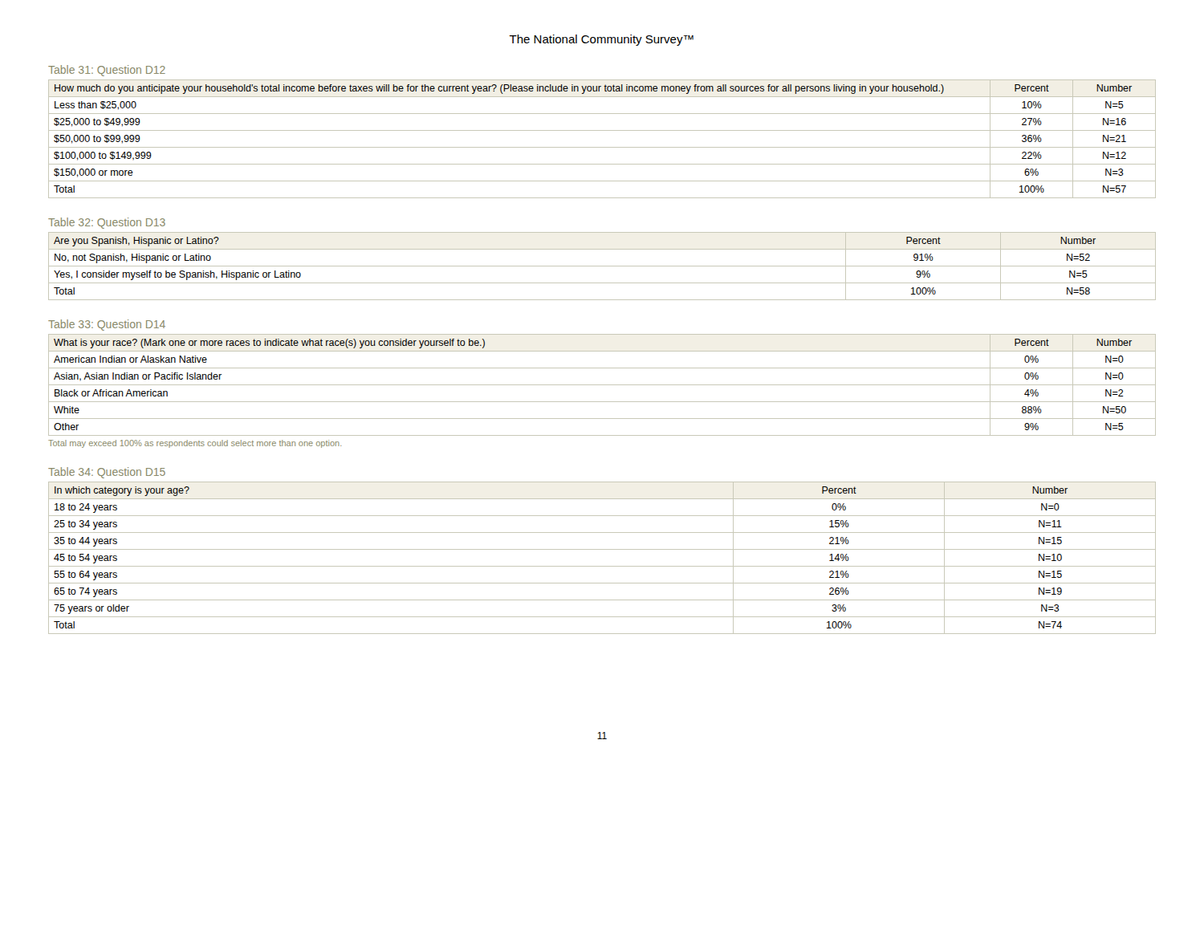The National Community Survey™
Table 31: Question D12
| How much do you anticipate your household's total income before taxes will be for the current year? (Please include in your total income money from all sources for all persons living in your household.) | Percent | Number |
| --- | --- | --- |
| Less than $25,000 | 10% | N=5 |
| $25,000 to $49,999 | 27% | N=16 |
| $50,000 to $99,999 | 36% | N=21 |
| $100,000 to $149,999 | 22% | N=12 |
| $150,000 or more | 6% | N=3 |
| Total | 100% | N=57 |
Table 32: Question D13
| Are you Spanish, Hispanic or Latino? | Percent | Number |
| --- | --- | --- |
| No, not Spanish, Hispanic or Latino | 91% | N=52 |
| Yes, I consider myself to be Spanish, Hispanic or Latino | 9% | N=5 |
| Total | 100% | N=58 |
Table 33: Question D14
| What is your race? (Mark one or more races to indicate what race(s) you consider yourself to be.) | Percent | Number |
| --- | --- | --- |
| American Indian or Alaskan Native | 0% | N=0 |
| Asian, Asian Indian or Pacific Islander | 0% | N=0 |
| Black or African American | 4% | N=2 |
| White | 88% | N=50 |
| Other | 9% | N=5 |
Total may exceed 100% as respondents could select more than one option.
Table 34: Question D15
| In which category is your age? | Percent | Number |
| --- | --- | --- |
| 18 to 24 years | 0% | N=0 |
| 25 to 34 years | 15% | N=11 |
| 35 to 44 years | 21% | N=15 |
| 45 to 54 years | 14% | N=10 |
| 55 to 64 years | 21% | N=15 |
| 65 to 74 years | 26% | N=19 |
| 75 years or older | 3% | N=3 |
| Total | 100% | N=74 |
11